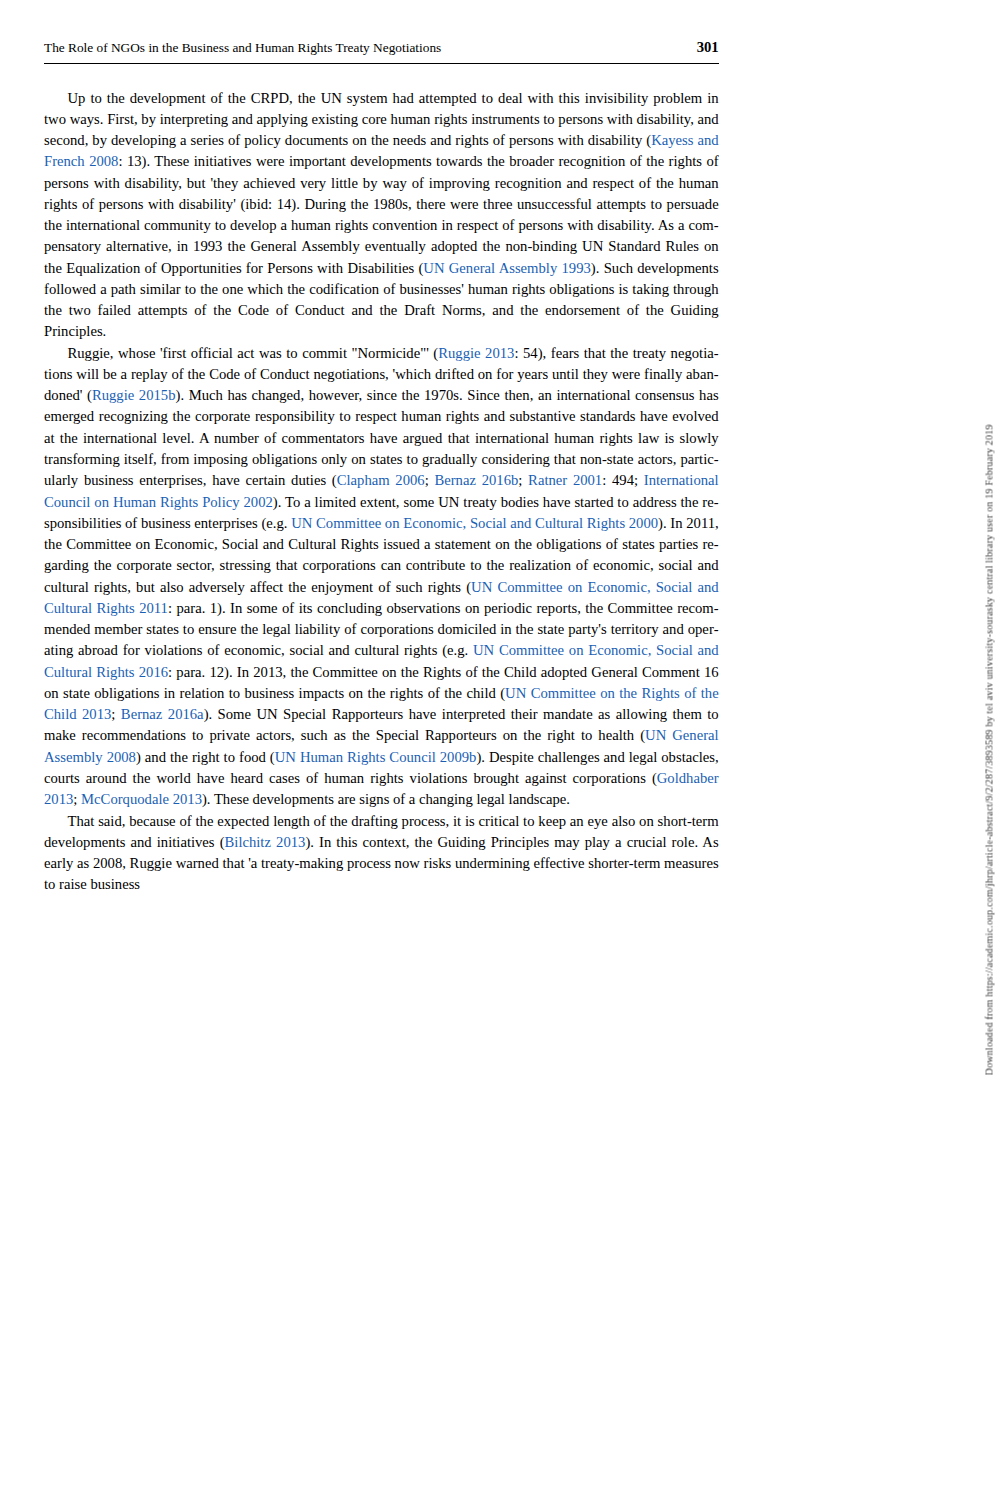The Role of NGOs in the Business and Human Rights Treaty Negotiations 301
Up to the development of the CRPD, the UN system had attempted to deal with this invisibility problem in two ways. First, by interpreting and applying existing core human rights instruments to persons with disability, and second, by developing a series of policy documents on the needs and rights of persons with disability (Kayess and French 2008: 13). These initiatives were important developments towards the broader recognition of the rights of persons with disability, but 'they achieved very little by way of improving recognition and respect of the human rights of persons with disability' (ibid: 14). During the 1980s, there were three unsuccessful attempts to persuade the international community to develop a human rights convention in respect of persons with disability. As a compensatory alternative, in 1993 the General Assembly eventually adopted the non-binding UN Standard Rules on the Equalization of Opportunities for Persons with Disabilities (UN General Assembly 1993). Such developments followed a path similar to the one which the codification of businesses' human rights obligations is taking through the two failed attempts of the Code of Conduct and the Draft Norms, and the endorsement of the Guiding Principles.
Ruggie, whose 'first official act was to commit "Normicide"' (Ruggie 2013: 54), fears that the treaty negotiations will be a replay of the Code of Conduct negotiations, 'which drifted on for years until they were finally abandoned' (Ruggie 2015b). Much has changed, however, since the 1970s. Since then, an international consensus has emerged recognizing the corporate responsibility to respect human rights and substantive standards have evolved at the international level. A number of commentators have argued that international human rights law is slowly transforming itself, from imposing obligations only on states to gradually considering that non-state actors, particularly business enterprises, have certain duties (Clapham 2006; Bernaz 2016b; Ratner 2001: 494; International Council on Human Rights Policy 2002). To a limited extent, some UN treaty bodies have started to address the responsibilities of business enterprises (e.g. UN Committee on Economic, Social and Cultural Rights 2000). In 2011, the Committee on Economic, Social and Cultural Rights issued a statement on the obligations of states parties regarding the corporate sector, stressing that corporations can contribute to the realization of economic, social and cultural rights, but also adversely affect the enjoyment of such rights (UN Committee on Economic, Social and Cultural Rights 2011: para. 1). In some of its concluding observations on periodic reports, the Committee recommended member states to ensure the legal liability of corporations domiciled in the state party's territory and operating abroad for violations of economic, social and cultural rights (e.g. UN Committee on Economic, Social and Cultural Rights 2016: para. 12). In 2013, the Committee on the Rights of the Child adopted General Comment 16 on state obligations in relation to business impacts on the rights of the child (UN Committee on the Rights of the Child 2013; Bernaz 2016a). Some UN Special Rapporteurs have interpreted their mandate as allowing them to make recommendations to private actors, such as the Special Rapporteurs on the right to health (UN General Assembly 2008) and the right to food (UN Human Rights Council 2009b). Despite challenges and legal obstacles, courts around the world have heard cases of human rights violations brought against corporations (Goldhaber 2013; McCorquodale 2013). These developments are signs of a changing legal landscape.
That said, because of the expected length of the drafting process, it is critical to keep an eye also on short-term developments and initiatives (Bilchitz 2013). In this context, the Guiding Principles may play a crucial role. As early as 2008, Ruggie warned that 'a treaty-making process now risks undermining effective shorter-term measures to raise business
Downloaded from https://academic.oup.com/jhrp/article-abstract/9/2/287/3893589 by tel aviv university-sourasky central library user on 19 February 2019